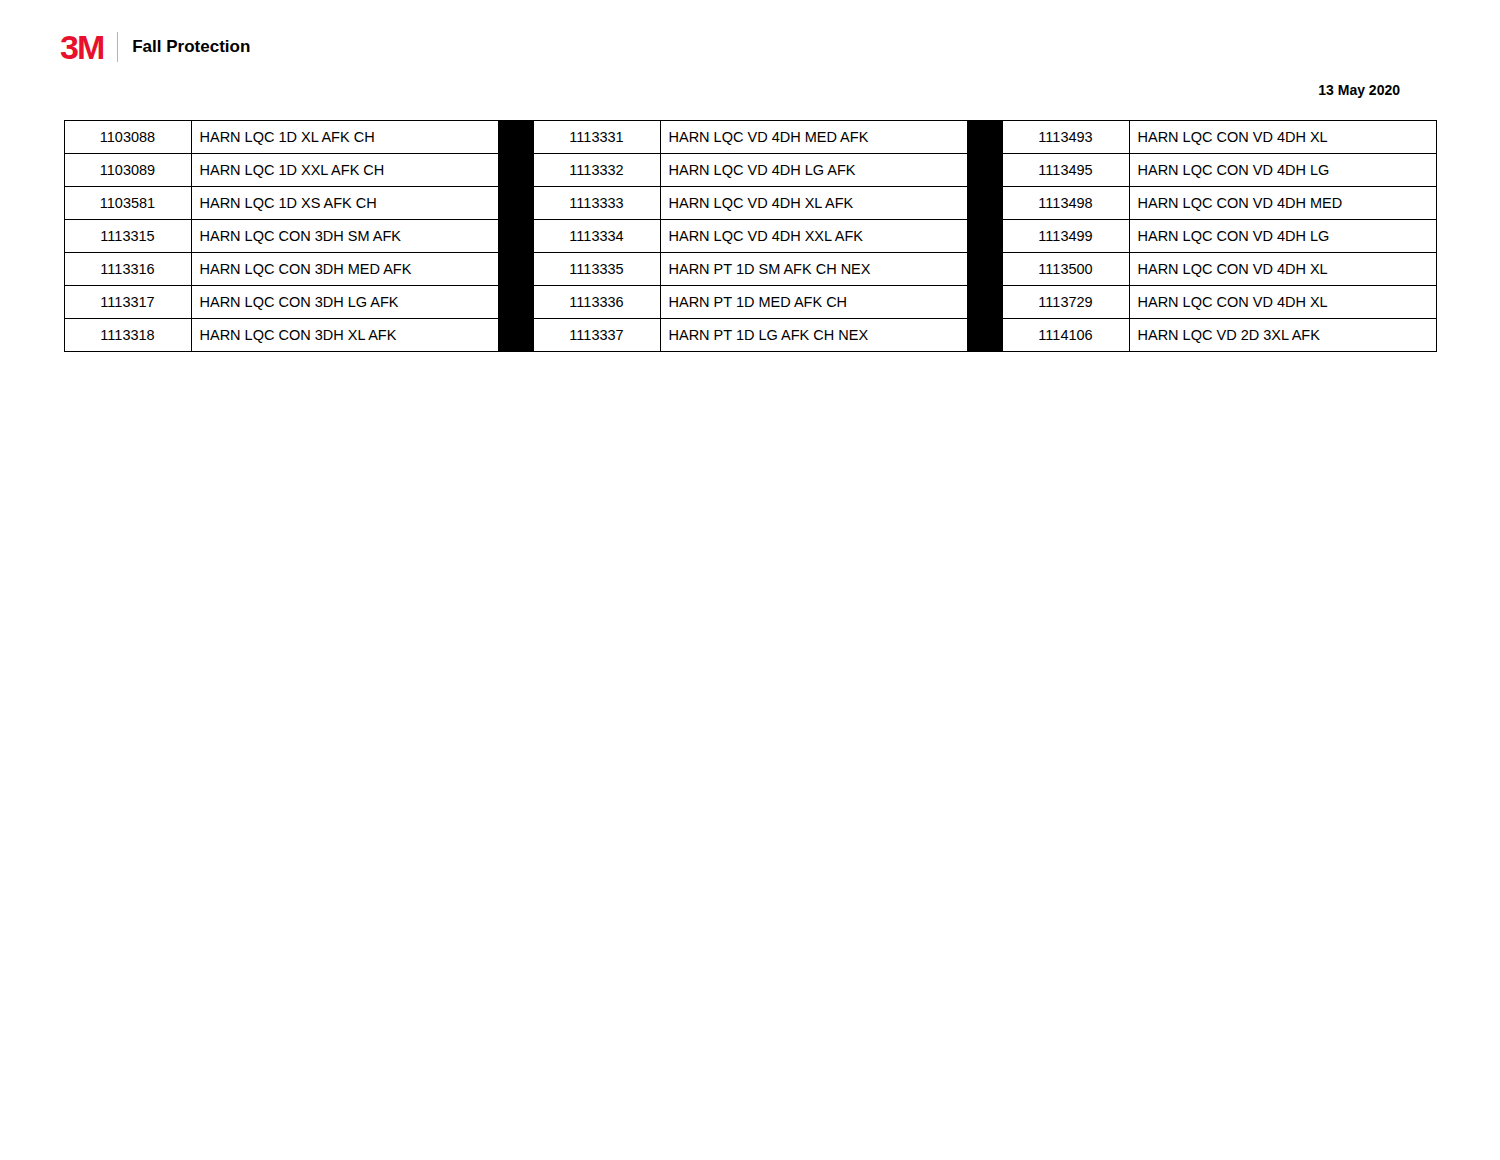3M Fall Protection
13 May 2020
| 1103088 | HARN LQC 1D XL AFK CH | | 1113331 | HARN LQC VD 4DH MED AFK | | 1113493 | HARN LQC CON VD 4DH XL |
| 1103089 | HARN LQC 1D XXL AFK CH | | 1113332 | HARN LQC VD 4DH LG AFK | | 1113495 | HARN LQC CON VD 4DH LG |
| 1103581 | HARN LQC 1D XS AFK CH | | 1113333 | HARN LQC VD 4DH XL AFK | | 1113498 | HARN LQC CON VD 4DH MED |
| 1113315 | HARN LQC CON 3DH SM AFK | | 1113334 | HARN LQC VD 4DH XXL AFK | | 1113499 | HARN LQC CON VD 4DH LG |
| 1113316 | HARN LQC CON 3DH MED AFK | | 1113335 | HARN PT 1D SM AFK CH NEX | | 1113500 | HARN LQC CON VD 4DH XL |
| 1113317 | HARN LQC CON 3DH LG AFK | | 1113336 | HARN PT 1D MED AFK CH | | 1113729 | HARN LQC CON VD 4DH XL |
| 1113318 | HARN LQC CON 3DH XL AFK | | 1113337 | HARN PT 1D LG AFK CH NEX | | 1114106 | HARN LQC VD 2D 3XL AFK |